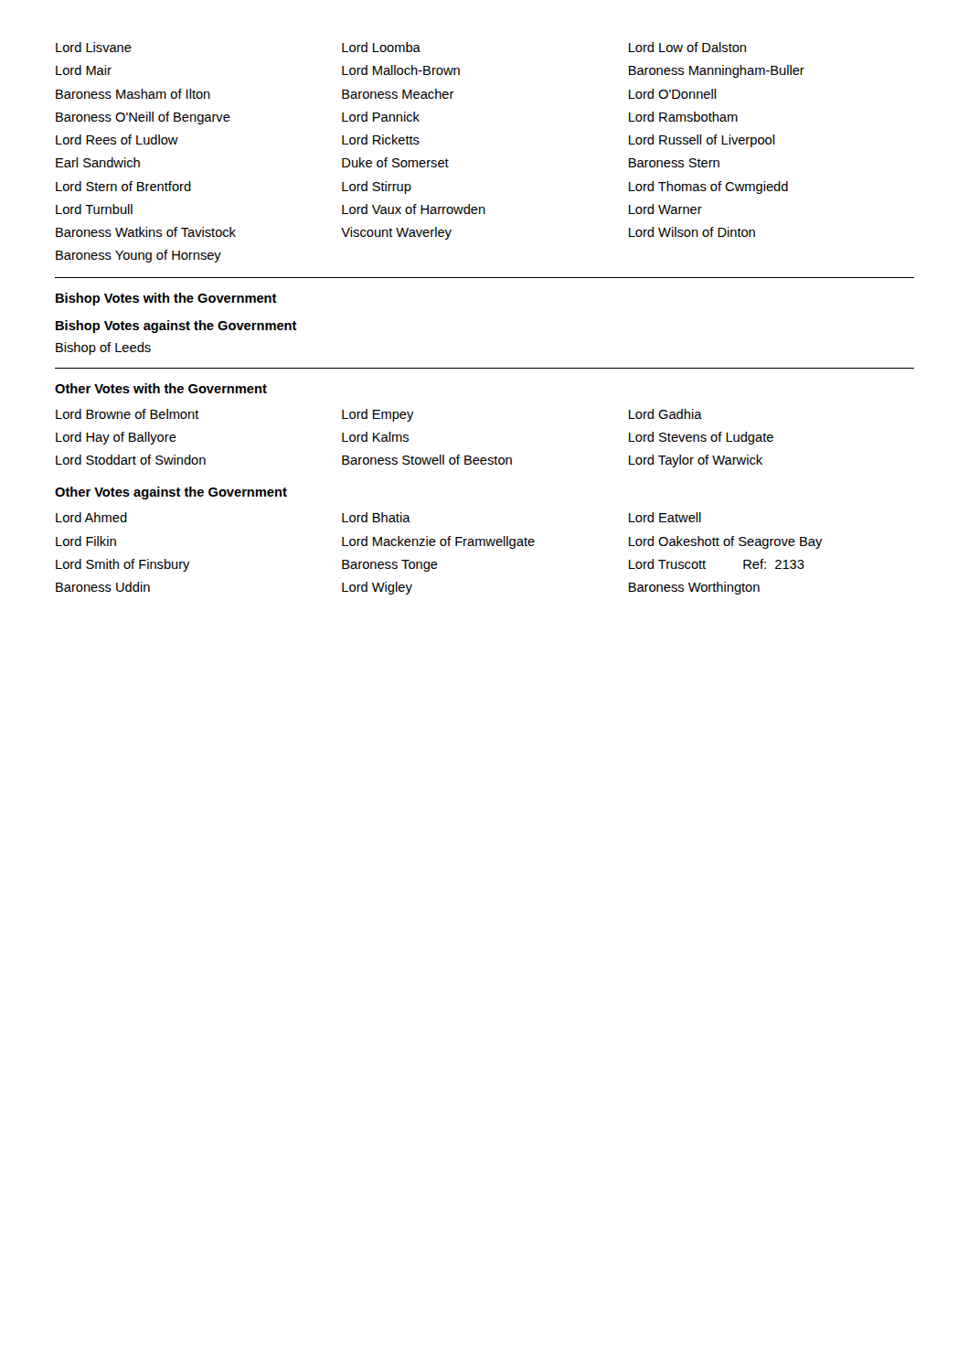| Lord Lisvane | Lord Loomba | Lord Low of Dalston |
| Lord Mair | Lord Malloch-Brown | Baroness Manningham-Buller |
| Baroness Masham of Ilton | Baroness Meacher | Lord O'Donnell |
| Baroness O'Neill of Bengarve | Lord Pannick | Lord Ramsbotham |
| Lord Rees of Ludlow | Lord Ricketts | Lord Russell of Liverpool |
| Earl Sandwich | Duke of Somerset | Baroness Stern |
| Lord Stern of Brentford | Lord Stirrup | Lord Thomas of Cwmgiedd |
| Lord Turnbull | Lord Vaux of Harrowden | Lord Warner |
| Baroness Watkins of Tavistock | Viscount Waverley | Lord Wilson of Dinton |
| Baroness Young of Hornsey | | |
Bishop Votes with the Government
Bishop Votes against the Government
Bishop of Leeds
Other Votes with the Government
| Lord Browne of Belmont | Lord Empey | Lord Gadhia |
| Lord Hay of Ballyore | Lord Kalms | Lord Stevens of Ludgate |
| Lord Stoddart of Swindon | Baroness Stowell of Beeston | Lord Taylor of Warwick |
Other Votes against the Government
| Lord Ahmed | Lord Bhatia | Lord Eatwell |
| Lord Filkin | Lord Mackenzie of Framwellgate | Lord Oakeshott of Seagrove Bay |
| Lord Smith of Finsbury | Baroness Tonge | Lord Truscott Ref: 2133 |
| Baroness Uddin | Lord Wigley | Baroness Worthington |